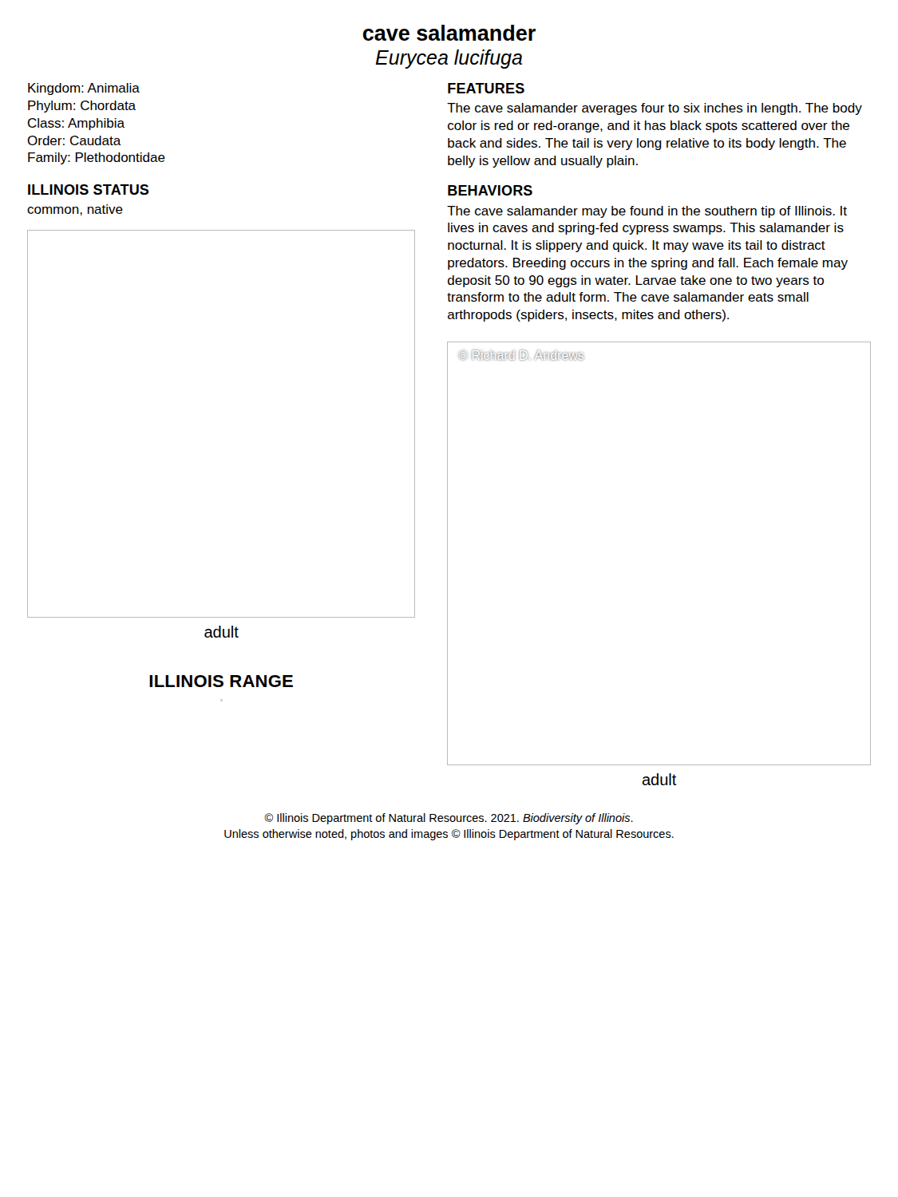cave salamander
Eurycea lucifuga
Kingdom: Animalia
Phylum: Chordata
Class: Amphibia
Order: Caudata
Family: Plethodontidae
ILLINOIS STATUS
common, native
adult
ILLINOIS RANGE
FEATURES
The cave salamander averages four to six inches in length. The body color is red or red-orange, and it has black spots scattered over the back and sides. The tail is very long relative to its body length. The belly is yellow and usually plain.
BEHAVIORS
The cave salamander may be found in the southern tip of Illinois. It lives in caves and spring-fed cypress swamps. This salamander is nocturnal. It is slippery and quick. It may wave its tail to distract predators. Breeding occurs in the spring and fall. Each female may deposit 50 to 90 eggs in water. Larvae take one to two years to transform to the adult form. The cave salamander eats small arthropods (spiders, insects, mites and others).
© Richard D. Andrews
adult
© Illinois Department of Natural Resources. 2021. Biodiversity of Illinois.
Unless otherwise noted, photos and images © Illinois Department of Natural Resources.